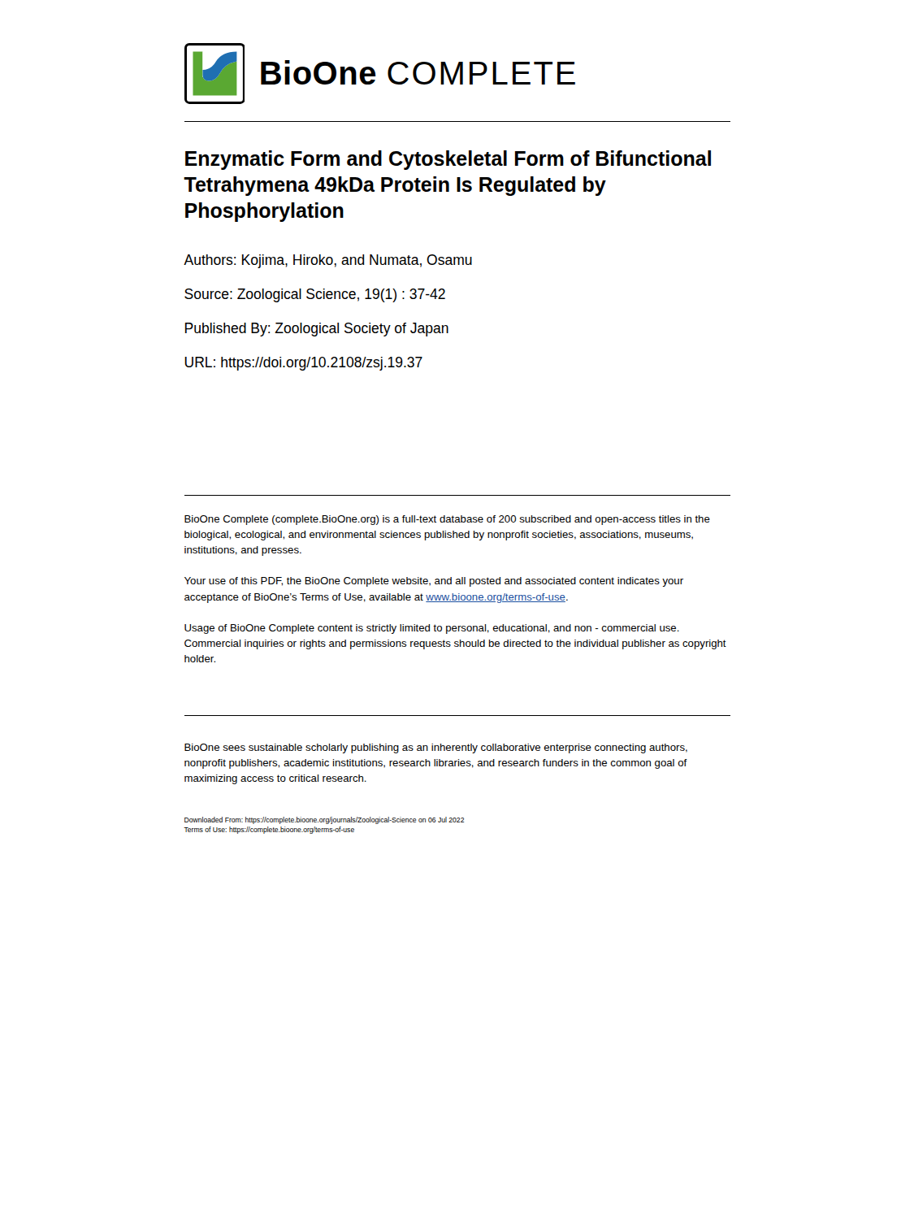Bio One COMPLETE
Enzymatic Form and Cytoskeletal Form of Bifunctional Tetrahymena 49kDa Protein Is Regulated by Phosphorylation
Authors: Kojima, Hiroko, and Numata, Osamu
Source: Zoological Science, 19(1) : 37-42
Published By: Zoological Society of Japan
URL: https://doi.org/10.2108/zsj.19.37
BioOne Complete (complete.BioOne.org) is a full-text database of 200 subscribed and open-access titles in the biological, ecological, and environmental sciences published by nonprofit societies, associations, museums, institutions, and presses.
Your use of this PDF, the BioOne Complete website, and all posted and associated content indicates your acceptance of BioOne’s Terms of Use, available at www.bioone.org/terms-of-use.
Usage of BioOne Complete content is strictly limited to personal, educational, and non - commercial use. Commercial inquiries or rights and permissions requests should be directed to the individual publisher as copyright holder.
BioOne sees sustainable scholarly publishing as an inherently collaborative enterprise connecting authors, nonprofit publishers, academic institutions, research libraries, and research funders in the common goal of maximizing access to critical research.
Downloaded From: https://complete.bioone.org/journals/Zoological-Science on 06 Jul 2022
Terms of Use: https://complete.bioone.org/terms-of-use